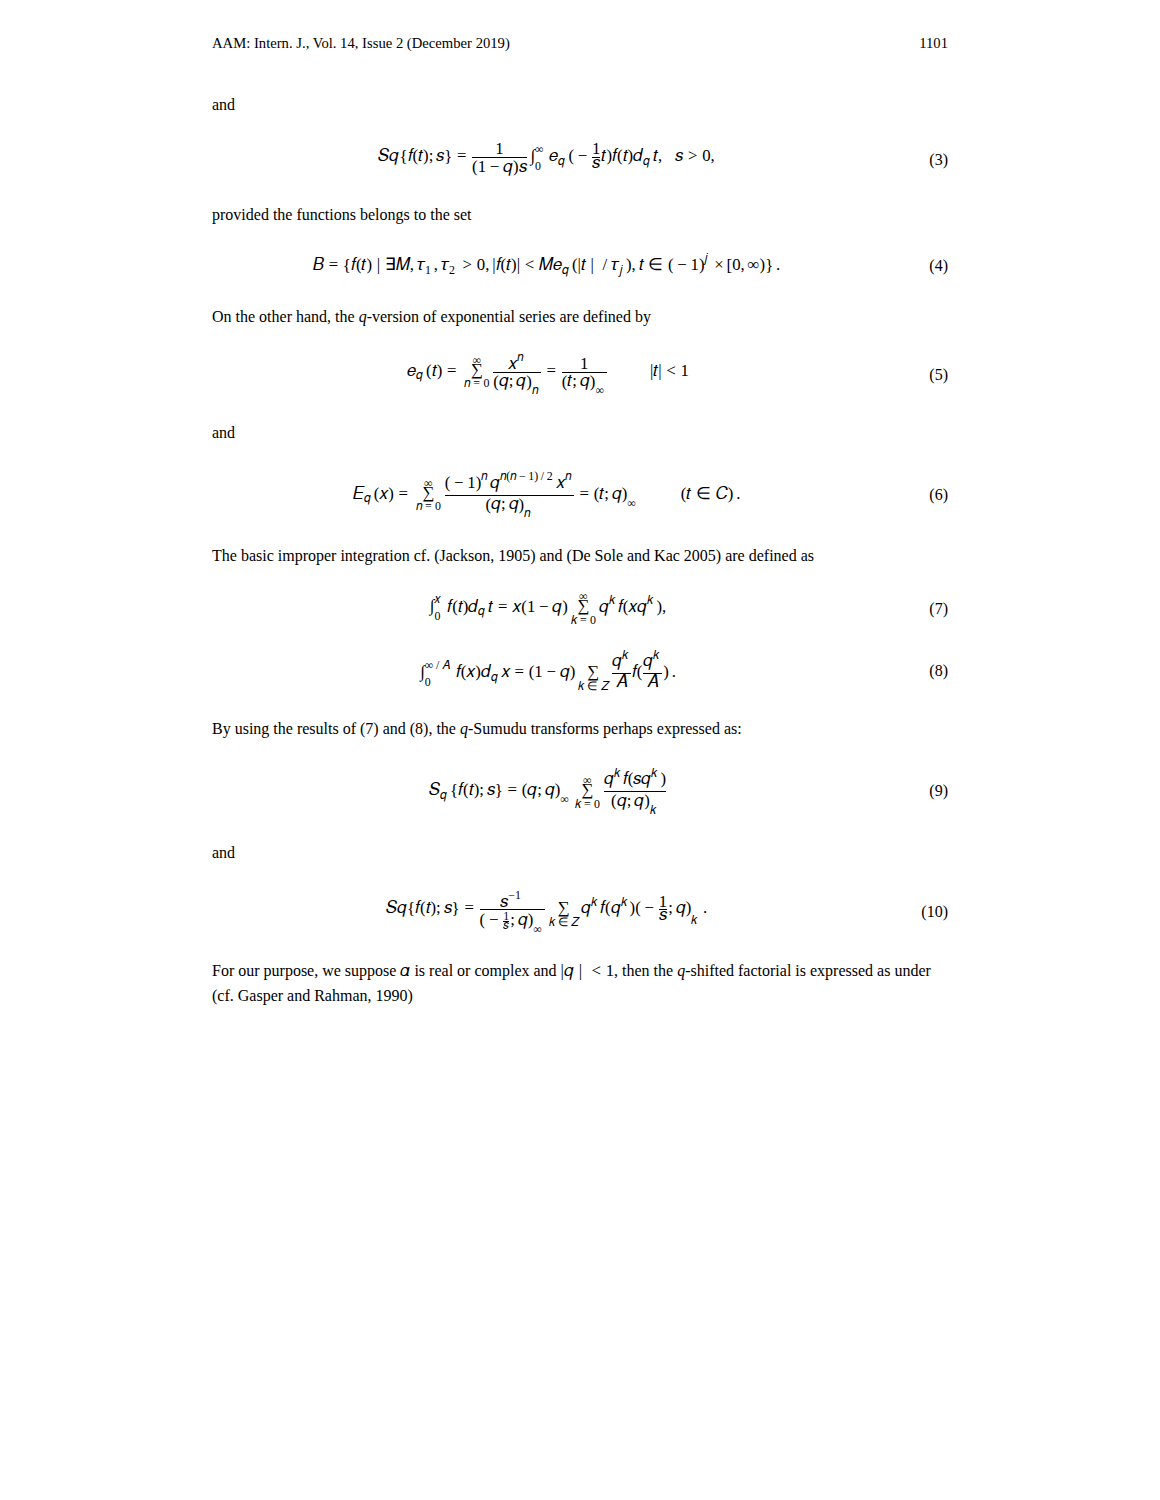AAM: Intern. J., Vol. 14, Issue 2 (December 2019) 1101
and
S q { f (t) ; s } = 1 (1−q) s ∫ 0 ∞ eq ( − 1s t ) f (t) dq t , s > 0 ,
(3)
provided the functions belongs to the set
B = { f(t) | ∃ M , 𝜏1 , 𝜏2 > 0 , | f(t) | < M eq ( |t| / 𝜏j ) , t ∈ (−1) j × [0,∞) } .
(4)
On the other hand, the q-version of exponential series are defined by
eq (t) = ∑ n=0 ∞ xn (q;q) n = 1 (t;q) ∞ |t| < 1
(5)
and
Eq (x) = ∑ n=0 ∞ (−1) n q n(n−1)/2 xn (q;q) n = (t;q) ∞ (t∈C) .
(6)
The basic improper integration cf. (Jackson, 1905) and (De Sole and Kac 2005) are defined as
∫ 0 x f (t) dq t = x (1−q) ∑ k=0 ∞ qk f ( x qk ) ,
(7)
∫ 0 ∞/A f (x) dq x = (1−q) ∑ k∈Z qk A f ( qk A ) .
(8)
By using the results of (7) and (8), the q-Sumudu transforms perhaps expressed as:
Sq { f(t) ; s } = (q;q) ∞ ∑ k=0 ∞ qk f ( s qk ) (q;q) k
(9)
and
S q { f(t) ; s } = s−1 ( − 1s ; q ) ∞ ∑ k∈Z qk f ( qk ) ( − 1s ; q ) k .
(10)
For our purpose, we suppose α is real or complex and |q|<1, then the q-shifted factorial is expressed as under (cf. Gasper and Rahman, 1990)